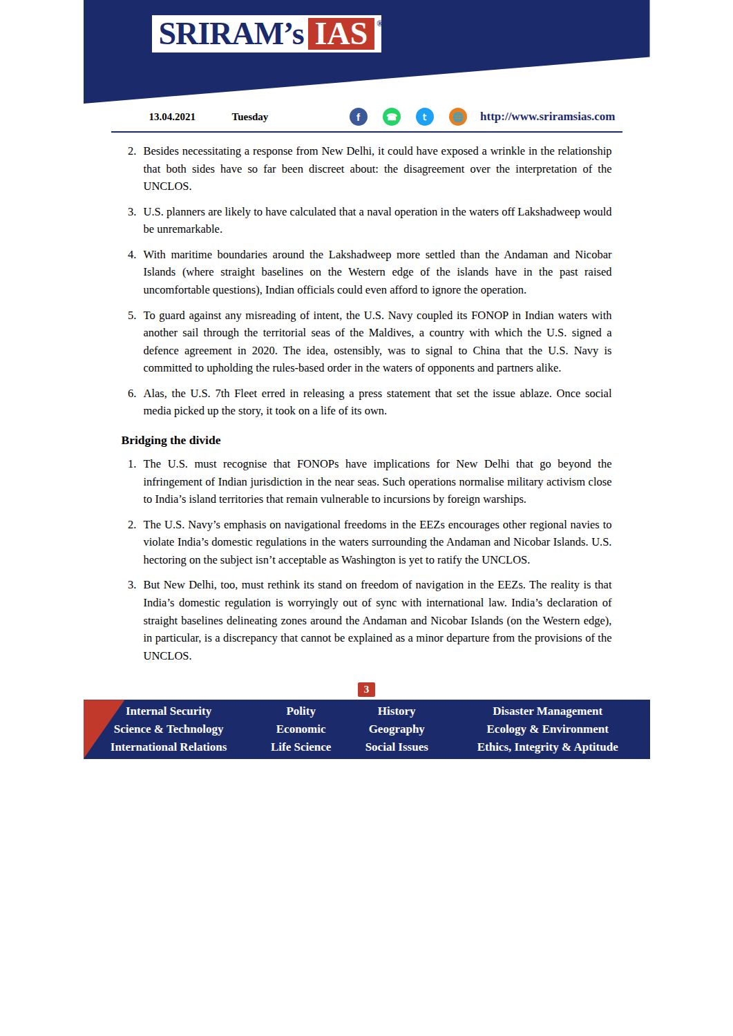SRIRAM’s IAS®
13.04.2021
Tuesday
http://www.sriramsias.com
Besides necessitating a response from New Delhi, it could have exposed a wrinkle in the relationship that both sides have so far been discreet about: the disagreement over the interpretation of the UNCLOS.
U.S. planners are likely to have calculated that a naval operation in the waters off Lakshadweep would be unremarkable.
With maritime boundaries around the Lakshadweep more settled than the Andaman and Nicobar Islands (where straight baselines on the Western edge of the islands have in the past raised uncomfortable questions), Indian officials could even afford to ignore the operation.
To guard against any misreading of intent, the U.S. Navy coupled its FONOP in Indian waters with another sail through the territorial seas of the Maldives, a country with which the U.S. signed a defence agreement in 2020. The idea, ostensibly, was to signal to China that the U.S. Navy is committed to upholding the rules-based order in the waters of opponents and partners alike.
Alas, the U.S. 7th Fleet erred in releasing a press statement that set the issue ablaze. Once social media picked up the story, it took on a life of its own.
Bridging the divide
The U.S. must recognise that FONOPs have implications for New Delhi that go beyond the infringement of Indian jurisdiction in the near seas. Such operations normalise military activism close to India’s island territories that remain vulnerable to incursions by foreign warships.
The U.S. Navy’s emphasis on navigational freedoms in the EEZs encourages other regional navies to violate India’s domestic regulations in the waters surrounding the Andaman and Nicobar Islands. U.S. hectoring on the subject isn’t acceptable as Washington is yet to ratify the UNCLOS.
But New Delhi, too, must rethink its stand on freedom of navigation in the EEZs. The reality is that India’s domestic regulation is worryingly out of sync with international law. India’s declaration of straight baselines delineating zones around the Andaman and Nicobar Islands (on the Western edge), in particular, is a discrepancy that cannot be explained as a minor departure from the provisions of the UNCLOS.
3
| Internal Security | Polity | History | Disaster Management |
| Science & Technology | Economic | Geography | Ecology & Environment |
| International Relations | Life Science | Social Issues | Ethics, Integrity & Aptitude |